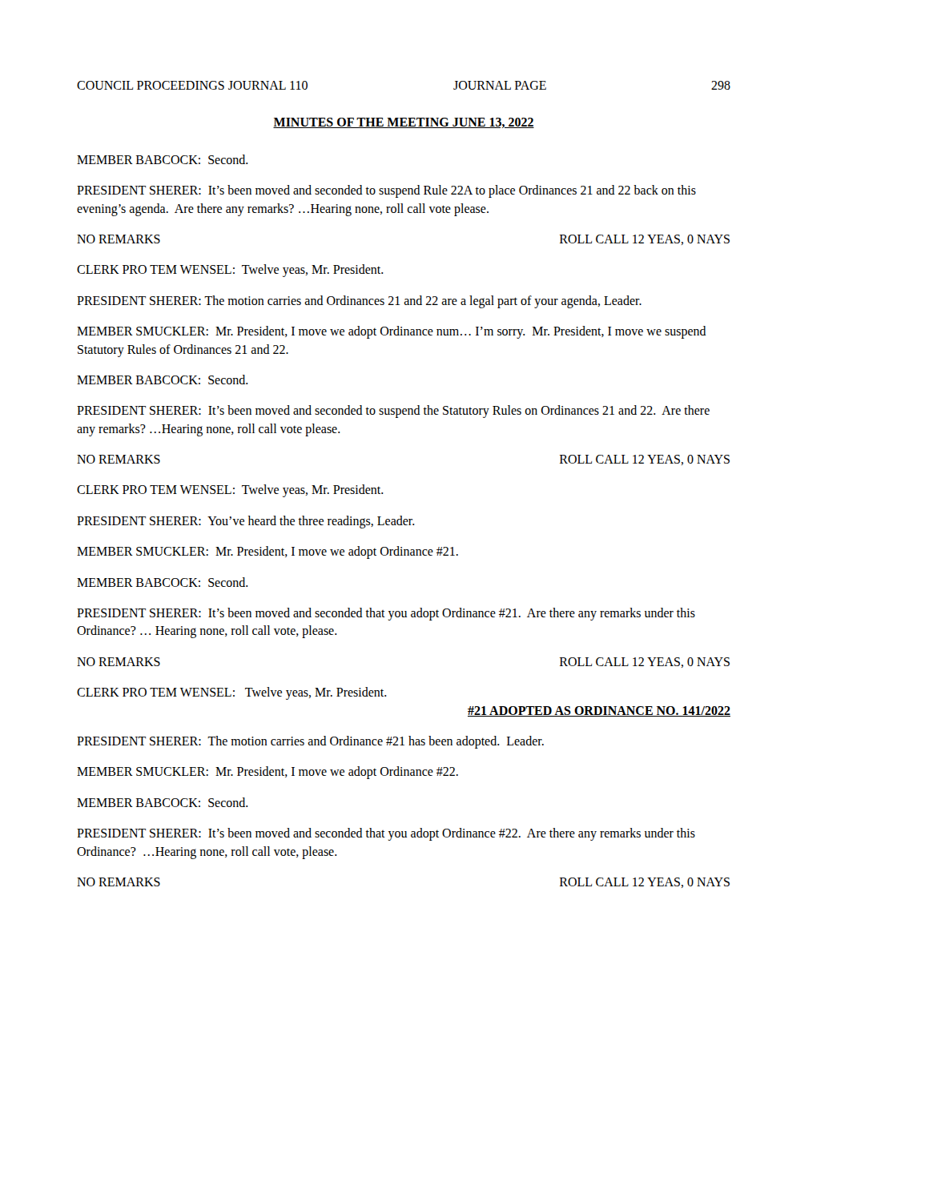COUNCIL PROCEEDINGS JOURNAL 110 JOURNAL PAGE 298
MINUTES OF THE MEETING JUNE 13, 2022
MEMBER BABCOCK: Second.
PRESIDENT SHERER: It’s been moved and seconded to suspend Rule 22A to place Ordinances 21 and 22 back on this evening’s agenda. Are there any remarks? …Hearing none, roll call vote please.
NO REMARKS ROLL CALL 12 YEAS, 0 NAYS
CLERK PRO TEM WENSEL: Twelve yeas, Mr. President.
PRESIDENT SHERER: The motion carries and Ordinances 21 and 22 are a legal part of your agenda, Leader.
MEMBER SMUCKLER: Mr. President, I move we adopt Ordinance num… I’m sorry. Mr. President, I move we suspend Statutory Rules of Ordinances 21 and 22.
MEMBER BABCOCK: Second.
PRESIDENT SHERER: It’s been moved and seconded to suspend the Statutory Rules on Ordinances 21 and 22. Are there any remarks? …Hearing none, roll call vote please.
NO REMARKS ROLL CALL 12 YEAS, 0 NAYS
CLERK PRO TEM WENSEL: Twelve yeas, Mr. President.
PRESIDENT SHERER: You’ve heard the three readings, Leader.
MEMBER SMUCKLER: Mr. President, I move we adopt Ordinance #21.
MEMBER BABCOCK: Second.
PRESIDENT SHERER: It’s been moved and seconded that you adopt Ordinance #21. Are there any remarks under this Ordinance? … Hearing none, roll call vote, please.
NO REMARKS ROLL CALL 12 YEAS, 0 NAYS
CLERK PRO TEM WENSEL: Twelve yeas, Mr. President.
#21 ADOPTED AS ORDINANCE NO. 141/2022
PRESIDENT SHERER: The motion carries and Ordinance #21 has been adopted. Leader.
MEMBER SMUCKLER: Mr. President, I move we adopt Ordinance #22.
MEMBER BABCOCK: Second.
PRESIDENT SHERER: It’s been moved and seconded that you adopt Ordinance #22. Are there any remarks under this Ordinance? …Hearing none, roll call vote, please.
NO REMARKS ROLL CALL 12 YEAS, 0 NAYS